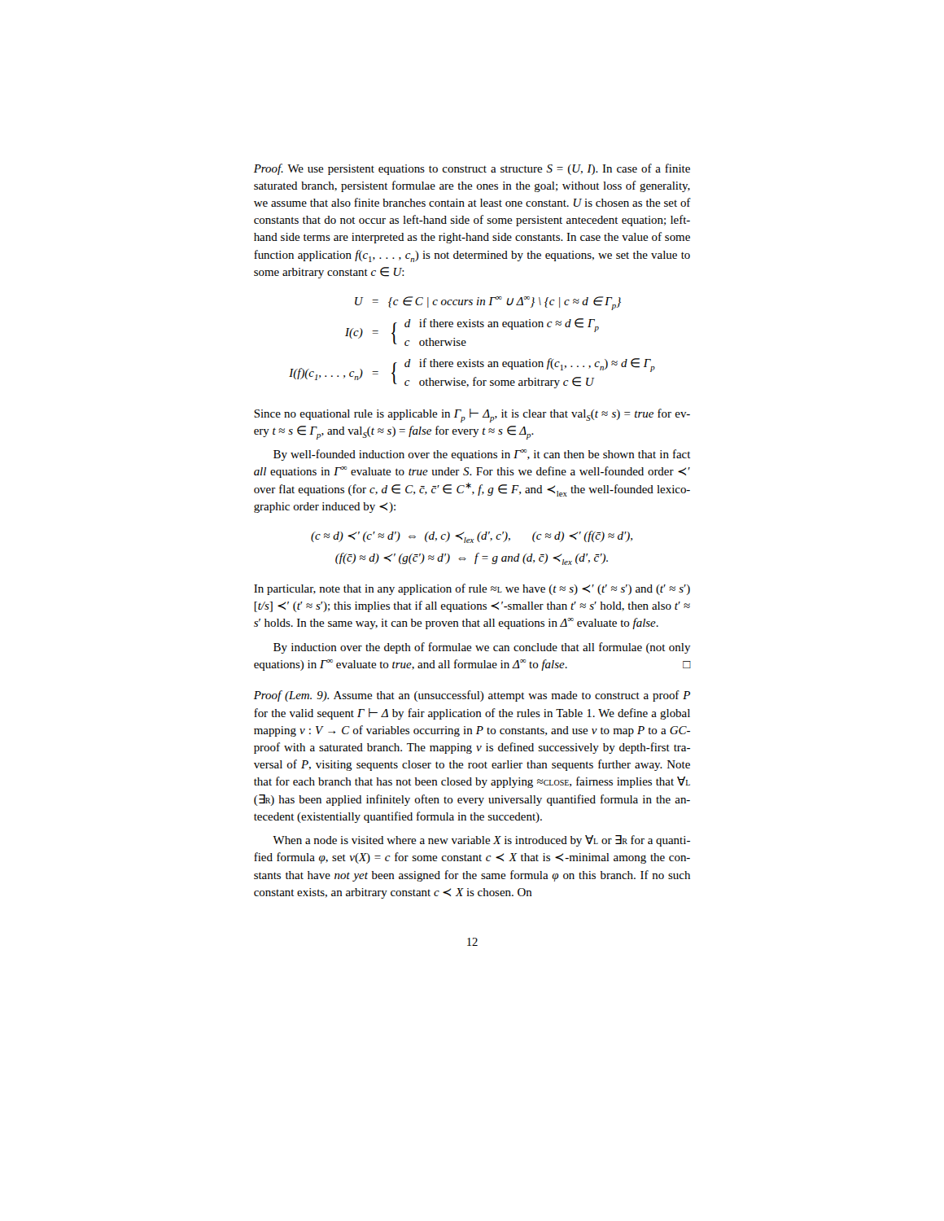Proof. We use persistent equations to construct a structure S = (U, I). In case of a finite saturated branch, persistent formulae are the ones in the goal; without loss of generality, we assume that also finite branches contain at least one constant. U is chosen as the set of constants that do not occur as left-hand side of some persistent antecedent equation; left-hand side terms are interpreted as the right-hand side constants. In case the value of some function application f(c1, . . . , cn) is not determined by the equations, we set the value to some arbitrary constant c ∈ U:
| U | = | { c ∈ C / c occurs in Γ ∞ ∪ Δ ∞ } \ { c / c ≈ d ∈ Γ p } |
| I ( c ) | = | { d if there exists an equation c ≈ d ∈ Γ p c otherwise |
| I ( f )( c 1 , . . . , c n ) | = | { d if there exists an equation f ( c 1 , . . . , c n ) ≈ d ∈ Γ p c otherwise, for some arbitrary c ∈ U |
Since no equational rule is applicable in Γp ⊢ Δp, it is clear that valS(t ≈ s) = true for every t ≈ s ∈ Γp, and valS(t ≈ s) = false for every t ≈ s ∈ Δp.
By well-founded induction over the equations in Γ∞, it can then be shown that in fact all equations in Γ∞ evaluate to true under S. For this we define a well-founded order ≺′ over flat equations (for c, d ∈ C, c̄, c̄′ ∈ C∗, f, g ∈ F, and ≺lex the well-founded lexicographic order induced by ≺):
| ( c ≈ d ) ≺′ ( c ′ ≈ d ′) ⇔ ( d , c ) ≺ lex ( d ′, c ′), ( c ≈ d ) ≺′ ( f ( c̄ ) ≈ d ′), |
| ( f ( c̄ ) ≈ d ) ≺′ ( g ( c̄ ′) ≈ d ′) ⇔ f = g and ( d , c̄ ) ≺ lex ( d ′, c̄ ′). |
In particular, note that in any application of rule ≈l we have (t ≈ s) ≺′ (t′ ≈ s′) and (t′ ≈ s′)[t/s] ≺′ (t′ ≈ s′); this implies that if all equations ≺′-smaller than t′ ≈ s′ hold, then also t′ ≈ s′ holds. In the same way, it can be proven that all equations in Δ∞ evaluate to false.
By induction over the depth of formulae we can conclude that all formulae (not only equations) in Γ∞ evaluate to true, and all formulae in Δ∞ to false.□
Proof (Lem. 9). Assume that an (unsuccessful) attempt was made to construct a proof P for the valid sequent Γ ⊢ Δ by fair application of the rules in Table 1. We define a global mapping v : V → C of variables occurring in P to constants, and use v to map P to a GC-proof with a saturated branch. The mapping v is defined successively by depth-first traversal of P, visiting sequents closer to the root earlier than sequents further away. Note that for each branch that has not been closed by applying ≈close, fairness implies that ∀l (∃r) has been applied infinitely often to every universally quantified formula in the antecedent (existentially quantified formula in the succedent).
When a node is visited where a new variable X is introduced by ∀l or ∃r for a quantified formula φ, set v(X) = c for some constant c ≺ X that is ≺-minimal among the constants that have not yet been assigned for the same formula φ on this branch. If no such constant exists, an arbitrary constant c ≺ X is chosen. On
12